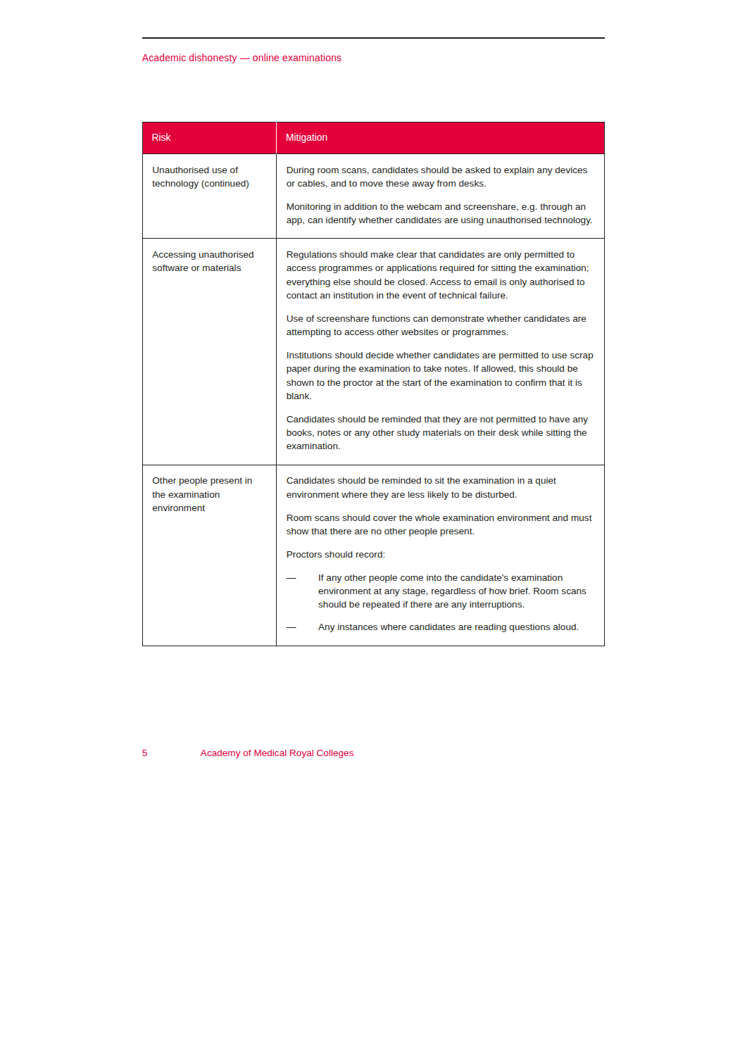Academic dishonesty — online examinations
| Risk | Mitigation |
| --- | --- |
| Unauthorised use of technology (continued) | During room scans, candidates should be asked to explain any devices or cables, and to move these away from desks. Monitoring in addition to the webcam and screenshare, e.g. through an app, can identify whether candidates are using unauthorised technology. |
| Accessing unauthorised software or materials | Regulations should make clear that candidates are only permitted to access programmes or applications required for sitting the examination; everything else should be closed. Access to email is only authorised to contact an institution in the event of technical failure. Use of screenshare functions can demonstrate whether candidates are attempting to access other websites or programmes. Institutions should decide whether candidates are permitted to use scrap paper during the examination to take notes. If allowed, this should be shown to the proctor at the start of the examination to confirm that it is blank. Candidates should be reminded that they are not permitted to have any books, notes or any other study materials on their desk while sitting the examination. |
| Other people present in the examination environment | Candidates should be reminded to sit the examination in a quiet environment where they are less likely to be disturbed. Room scans should cover the whole examination environment and must show that there are no other people present. Proctors should record: If any other people come into the candidate's examination environment at any stage, regardless of how brief. Room scans should be repeated if there are any interruptions. Any instances where candidates are reading questions aloud. |
5
Academy of Medical Royal Colleges